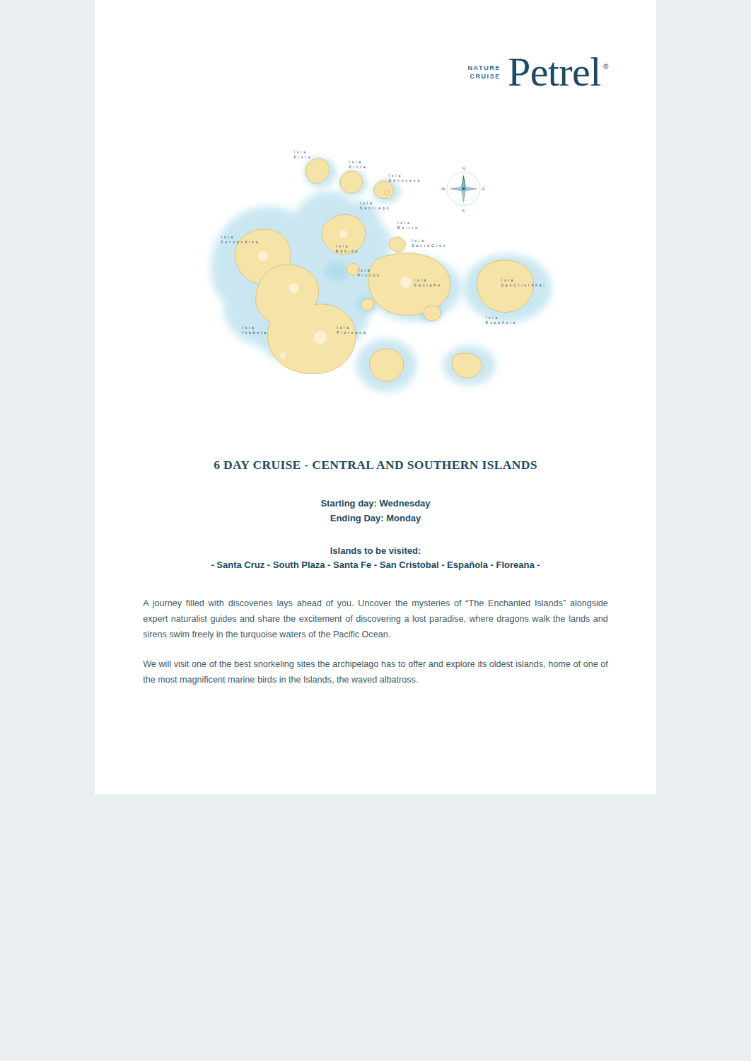Nature
Cruise
Petrel®
Map of the Galápagos Islands Illustrated map showing the Galápagos archipelago with labelled islands and a compass rose. I s l a P i n t a I s l a P i n t a I s l a G e n o v e s a I s l a S a n t i a g o I s l a F e r n a n d i n a I s l a B a l t r a I s l a S a n t a C r u z I s l a R á b i d a I s l a P i n z ó n I s l a S a n t a F é I s l a S a n C r i s t ó b a l I s l a I s a b e l a I s l a F l o r e a n a I s l a E s p a ñ o l a N S W E
6 DAY CRUISE - CENTRAL AND SOUTHERN ISLANDS
Starting day: Wednesday
Ending Day: Monday
Islands to be visited:
- Santa Cruz - South Plaza - Santa Fe - San Cristobal - Española - Floreana -
A journey filled with discoveries lays ahead of you. Uncover the mysteries of “The Enchanted Islands” alongside expert naturalist guides and share the excitement of discovering a lost paradise, where dragons walk the lands and sirens swim freely in the turquoise waters of the Pacific Ocean.
We will visit one of the best snorkeling sites the archipelago has to offer and explore its oldest islands, home of one of the most magnificent marine birds in the Islands, the waved albatross.